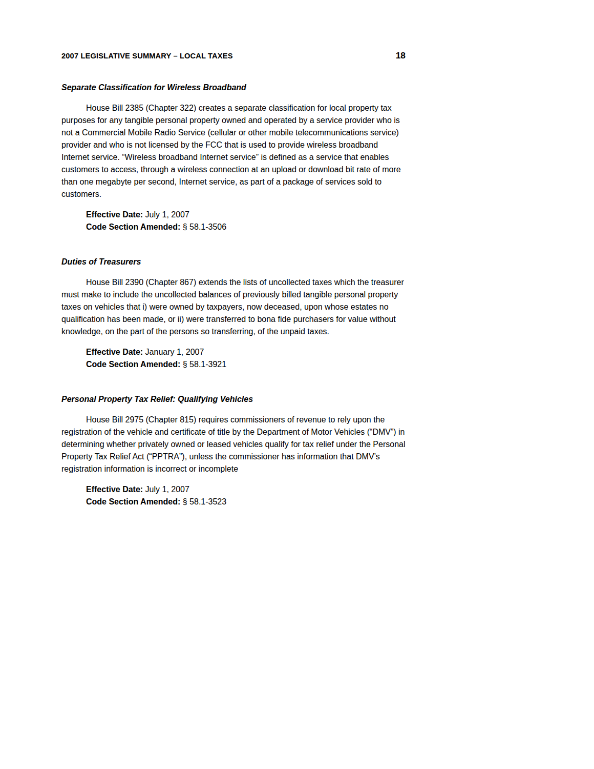2007 LEGISLATIVE SUMMARY – LOCAL TAXES 18
Separate Classification for Wireless Broadband
House Bill 2385 (Chapter 322) creates a separate classification for local property tax purposes for any tangible personal property owned and operated by a service provider who is not a Commercial Mobile Radio Service (cellular or other mobile telecommunications service) provider and who is not licensed by the FCC that is used to provide wireless broadband Internet service. “Wireless broadband Internet service” is defined as a service that enables customers to access, through a wireless connection at an upload or download bit rate of more than one megabyte per second, Internet service, as part of a package of services sold to customers.
Effective Date: July 1, 2007
Code Section Amended: § 58.1-3506
Duties of Treasurers
House Bill 2390 (Chapter 867) extends the lists of uncollected taxes which the treasurer must make to include the uncollected balances of previously billed tangible personal property taxes on vehicles that i) were owned by taxpayers, now deceased, upon whose estates no qualification has been made, or ii) were transferred to bona fide purchasers for value without knowledge, on the part of the persons so transferring, of the unpaid taxes.
Effective Date: January 1, 2007
Code Section Amended: § 58.1-3921
Personal Property Tax Relief: Qualifying Vehicles
House Bill 2975 (Chapter 815) requires commissioners of revenue to rely upon the registration of the vehicle and certificate of title by the Department of Motor Vehicles (“DMV”) in determining whether privately owned or leased vehicles qualify for tax relief under the Personal Property Tax Relief Act (“PPTRA”), unless the commissioner has information that DMV’s registration information is incorrect or incomplete
Effective Date: July 1, 2007
Code Section Amended: § 58.1-3523